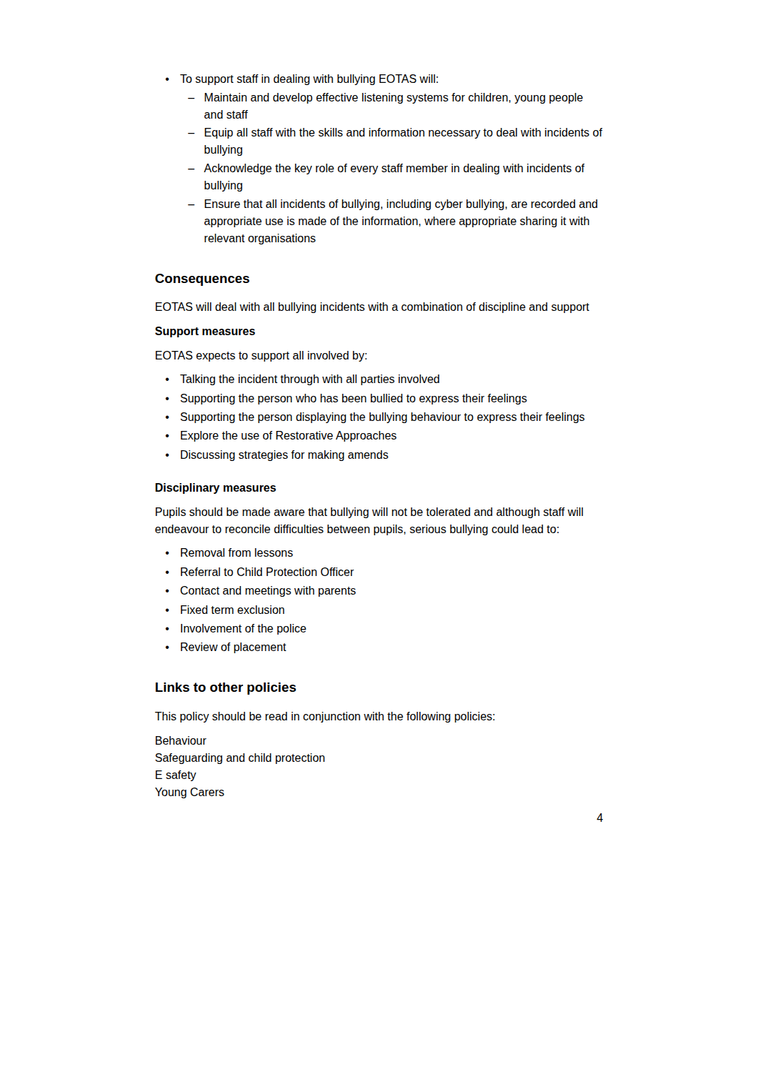To support staff in dealing with bullying EOTAS will:
Maintain and develop effective listening systems for children, young people and staff
Equip all staff with the skills and information necessary to deal with incidents of bullying
Acknowledge the key role of every staff member in dealing with incidents of bullying
Ensure that all incidents of bullying, including cyber bullying, are recorded and appropriate use is made of the information, where appropriate sharing it with relevant organisations
Consequences
EOTAS will deal with all bullying incidents with a combination of discipline and support
Support measures
EOTAS expects to support all involved by:
Talking the incident through with all parties involved
Supporting the person who has been bullied to express their feelings
Supporting the person displaying the bullying behaviour to express their feelings
Explore the use of Restorative Approaches
Discussing strategies for making amends
Disciplinary measures
Pupils should be made aware that bullying will not be tolerated and although staff will endeavour to reconcile difficulties between pupils, serious bullying could lead to:
Removal from lessons
Referral to Child Protection Officer
Contact and meetings with parents
Fixed term exclusion
Involvement of the police
Review of placement
Links to other policies
This policy should be read in conjunction with the following policies:
Behaviour
Safeguarding and child protection
E safety
Young Carers
4